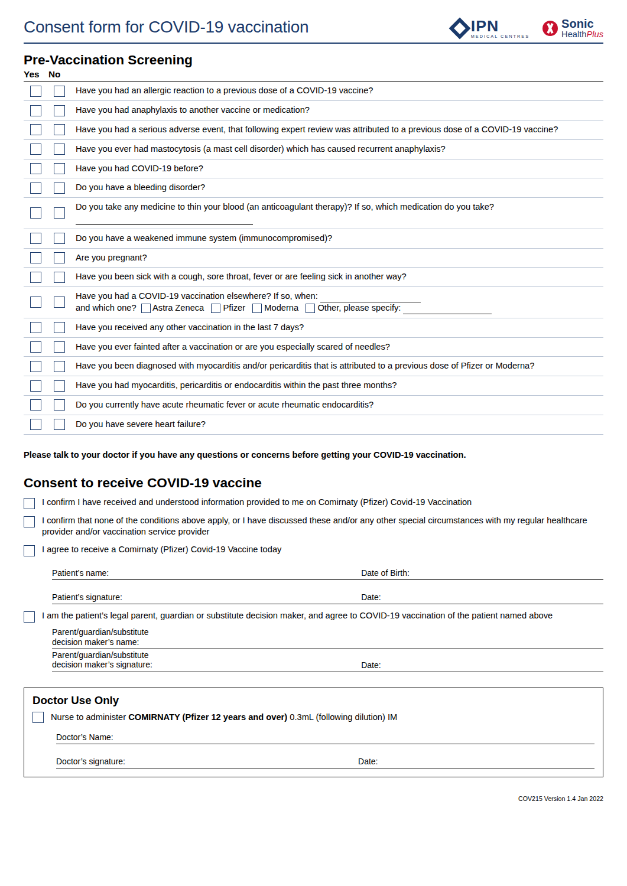Consent form for COVID-19 vaccination
IPN
MEDICAL CENTRES
Sonic
HealthPlus
Pre-Vaccination Screening
Yes No
| | | Have you had an allergic reaction to a previous dose of a COVID-19 vaccine? |
| | | Have you had anaphylaxis to another vaccine or medication? |
| | | Have you had a serious adverse event, that following expert review was attributed to a previous dose of a COVID-19 vaccine? |
| | | Have you ever had mastocytosis (a mast cell disorder) which has caused recurrent anaphylaxis? |
| | | Have you had COVID-19 before? |
| | | Do you have a bleeding disorder? |
| | | Do you take any medicine to thin your blood (an anticoagulant therapy)? If so, which medication do you take? |
| | | Do you have a weakened immune system (immunocompromised)? |
| | | Are you pregnant? |
| | | Have you been sick with a cough, sore throat, fever or are feeling sick in another way? |
| | | Have you had a COVID-19 vaccination elsewhere? If so, when: and which one? Astra Zeneca Pfizer Moderna Other, please specify: |
| | | Have you received any other vaccination in the last 7 days? |
| | | Have you ever fainted after a vaccination or are you especially scared of needles? |
| | | Have you been diagnosed with myocarditis and/or pericarditis that is attributed to a previous dose of Pfizer or Moderna? |
| | | Have you had myocarditis, pericarditis or endocarditis within the past three months? |
| | | Do you currently have acute rheumatic fever or acute rheumatic endocarditis? |
| | | Do you have severe heart failure? |
Please talk to your doctor if you have any questions or concerns before getting your COVID-19 vaccination.
Consent to receive COVID-19 vaccine
I confirm I have received and understood information provided to me on Comirnaty (Pfizer) Covid-19 Vaccination
I confirm that none of the conditions above apply, or I have discussed these and/or any other special circumstances with my regular healthcare provider and/or vaccination service provider
I agree to receive a Comirnaty (Pfizer) Covid-19 Vaccine today
| Patient’s name: | Date of Birth: |
| Patient’s signature: | Date: |
I am the patient’s legal parent, guardian or substitute decision maker, and agree to COVID-19 vaccination of the patient named above
| Parent/guardian/substitute decision maker’s name: | |
| Parent/guardian/substitute decision maker’s signature: | Date: |
Doctor Use Only
Nurse to administer COMIRNATY (Pfizer 12 years and over) 0.3mL (following dilution) IM
| Doctor’s Name: | |
| Doctor’s signature: | Date: |
COV215 Version 1.4 Jan 2022